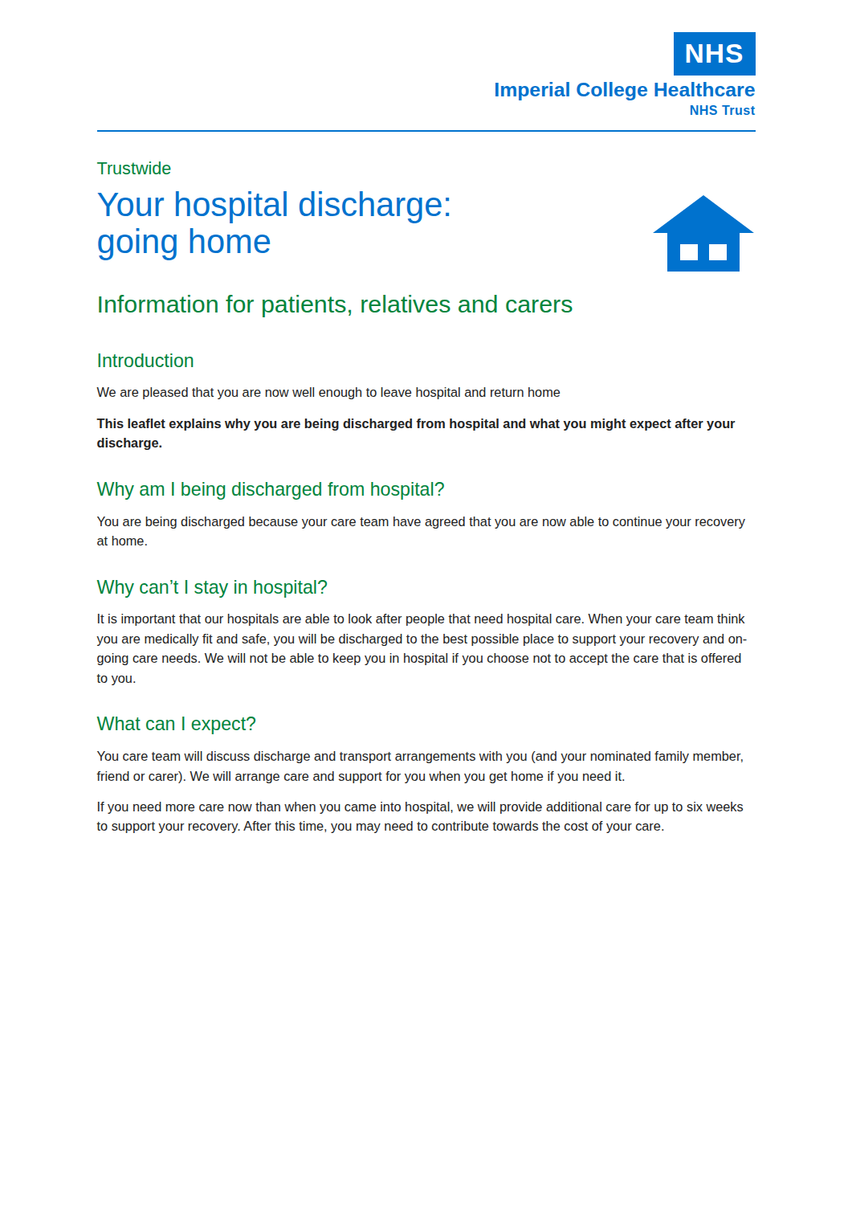NHS
Imperial College Healthcare
NHS Trust
Trustwide
Your hospital discharge:
going home
Information for patients, relatives and carers
Introduction
We are pleased that you are now well enough to leave hospital and return home
This leaflet explains why you are being discharged from hospital and what you might expect after your discharge.
Why am I being discharged from hospital?
You are being discharged because your care team have agreed that you are now able to continue your recovery at home.
Why can’t I stay in hospital?
It is important that our hospitals are able to look after people that need hospital care. When your care team think you are medically fit and safe, you will be discharged to the best possible place to support your recovery and on-going care needs. We will not be able to keep you in hospital if you choose not to accept the care that is offered to you.
What can I expect?
You care team will discuss discharge and transport arrangements with you (and your nominated family member, friend or carer). We will arrange care and support for you when you get home if you need it.
If you need more care now than when you came into hospital, we will provide additional care for up to six weeks to support your recovery. After this time, you may need to contribute towards the cost of your care.